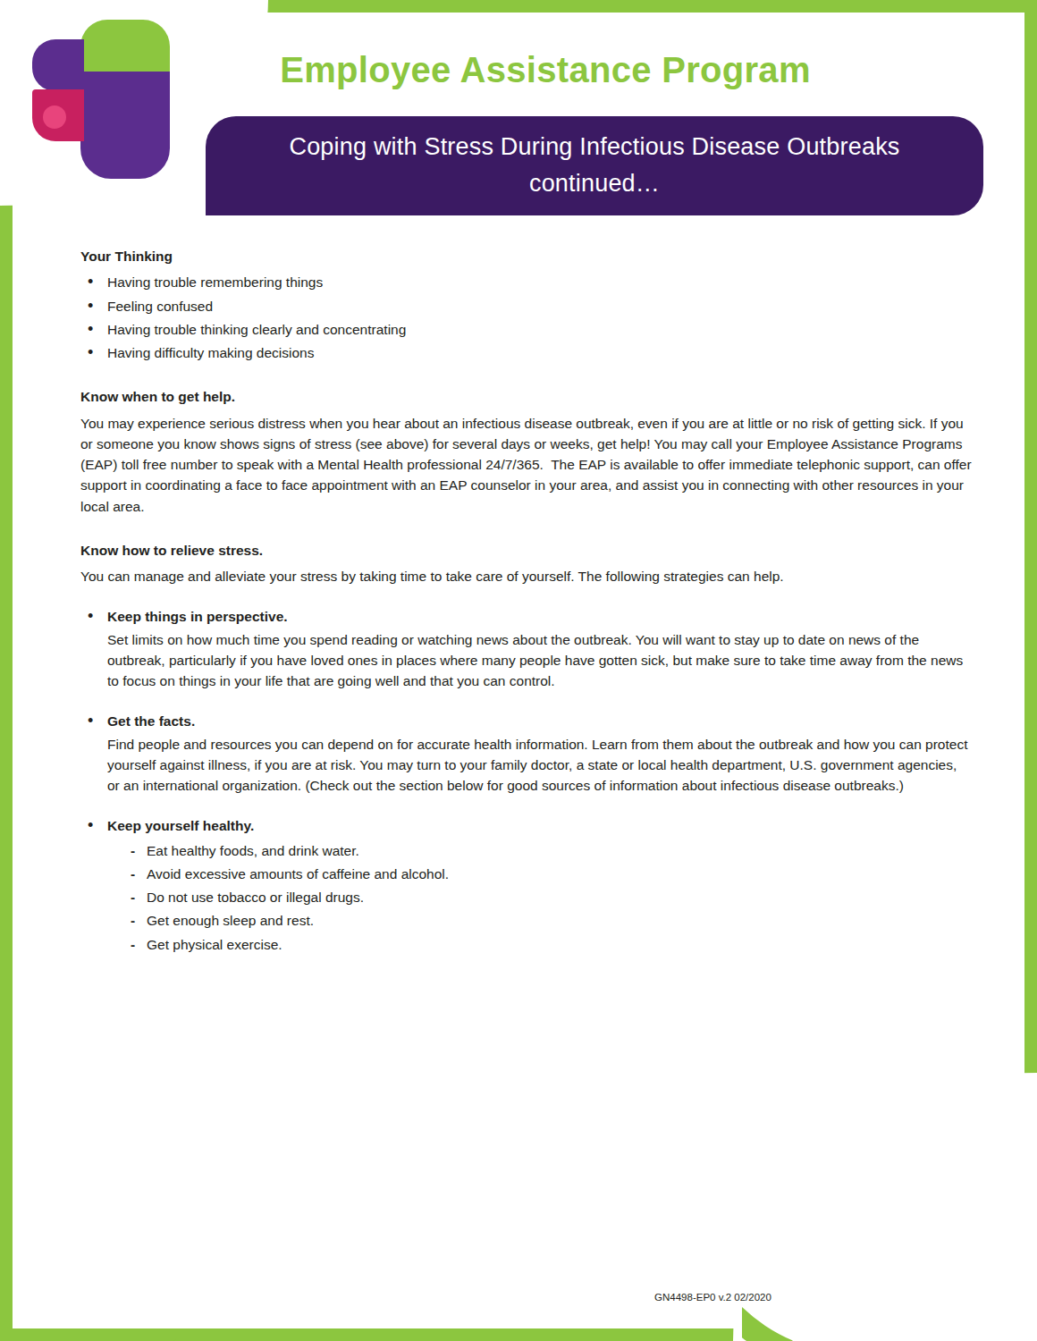Employee Assistance Program
Coping with Stress During Infectious Disease Outbreaks continued…
Your Thinking
Having trouble remembering things
Feeling confused
Having trouble thinking clearly and concentrating
Having difficulty making decisions
Know when to get help.
You may experience serious distress when you hear about an infectious disease outbreak, even if you are at little or no risk of getting sick. If you or someone you know shows signs of stress (see above) for several days or weeks, get help! You may call your Employee Assistance Programs (EAP) toll free number to speak with a Mental Health professional 24/7/365. The EAP is available to offer immediate telephonic support, can offer support in coordinating a face to face appointment with an EAP counselor in your area, and assist you in connecting with other resources in your local area.
Know how to relieve stress.
You can manage and alleviate your stress by taking time to take care of yourself. The following strategies can help.
Keep things in perspective.
Set limits on how much time you spend reading or watching news about the outbreak. You will want to stay up to date on news of the outbreak, particularly if you have loved ones in places where many people have gotten sick, but make sure to take time away from the news to focus on things in your life that are going well and that you can control.
Get the facts.
Find people and resources you can depend on for accurate health information. Learn from them about the outbreak and how you can protect yourself against illness, if you are at risk. You may turn to your family doctor, a state or local health department, U.S. government agencies, or an international organization. (Check out the section below for good sources of information about infectious disease outbreaks.)
Keep yourself healthy.
Eat healthy foods, and drink water.
Avoid excessive amounts of caffeine and alcohol.
Do not use tobacco or illegal drugs.
Get enough sleep and rest.
Get physical exercise.
GN4498-EP0 v.2 02/2020
ΦK KEPRO®
INTELLIGENT VALUE